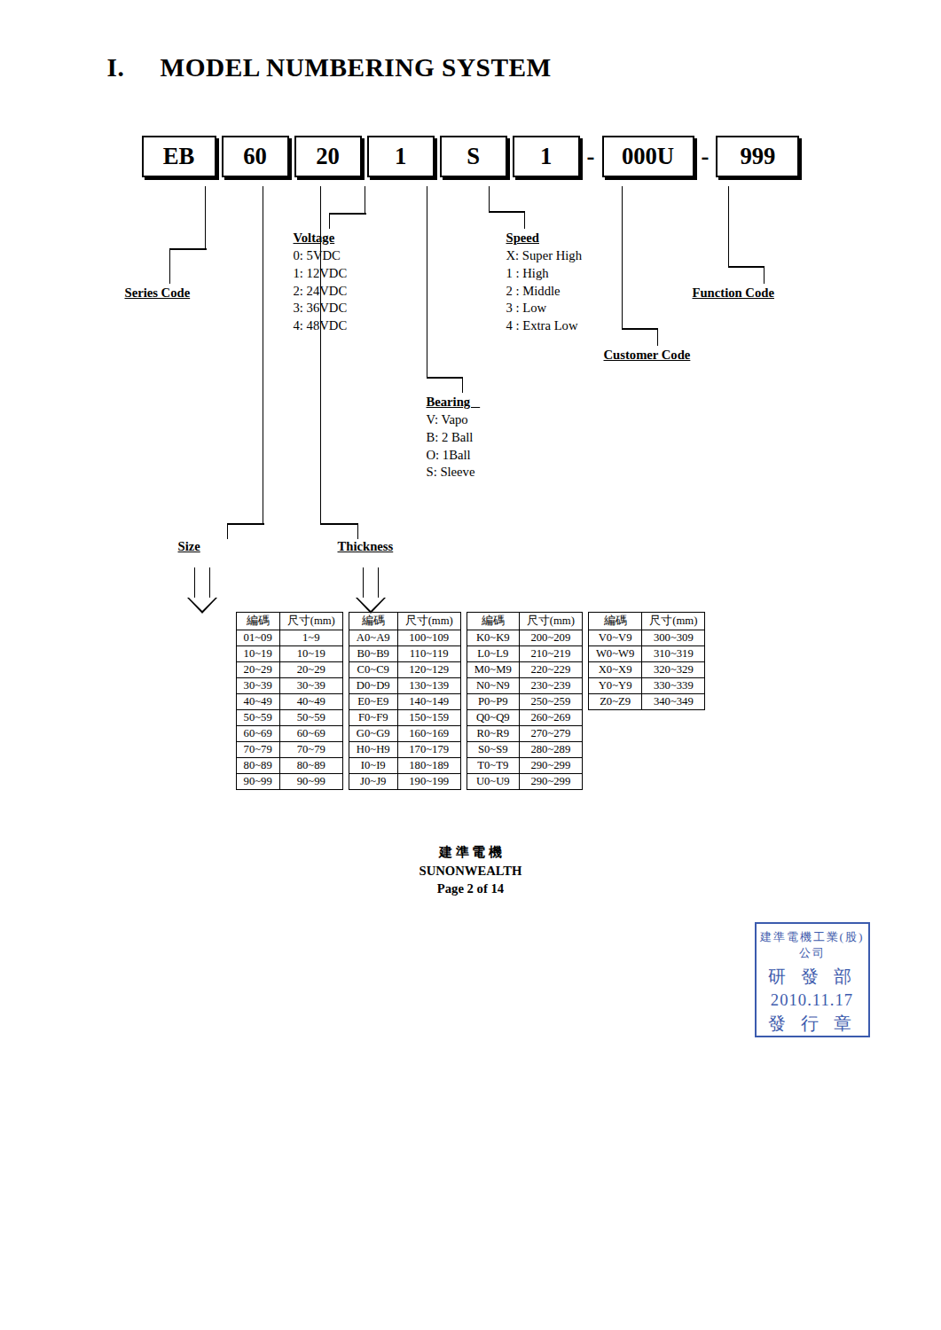I. MODEL NUMBERING SYSTEM
EB
60
20
1
S
1
-
000U
-
999
Series Code
Voltage
0: 5VDC
1: 12VDC
2: 24VDC
3: 36VDC
4: 48VDC
Speed
X: Super High
1 : High
2 : Middle
3 : Low
4 : Extra Low
Function Code
Customer Code
Bearing
V: Vapo
B: 2 Ball
O: 1Ball
S: Sleeve
Size
Thickness
| 編碼 | 尺寸(mm) | | 編碼 | 尺寸(mm) | | 編碼 | 尺寸(mm) | | 編碼 | 尺寸(mm) |
| --- | --- | --- | --- | --- | --- | --- | --- | --- | --- | --- |
| 01~09 | 1~9 | | A0~A9 | 100~109 | | K0~K9 | 200~209 | | V0~V9 | 300~309 |
| 10~19 | 10~19 | | B0~B9 | 110~119 | | L0~L9 | 210~219 | | W0~W9 | 310~319 |
| 20~29 | 20~29 | | C0~C9 | 120~129 | | M0~M9 | 220~229 | | X0~X9 | 320~329 |
| 30~39 | 30~39 | | D0~D9 | 130~139 | | N0~N9 | 230~239 | | Y0~Y9 | 330~339 |
| 40~49 | 40~49 | | E0~E9 | 140~149 | | P0~P9 | 250~259 | | Z0~Z9 | 340~349 |
| 50~59 | 50~59 | | F0~F9 | 150~159 | | Q0~Q9 | 260~269 | | | |
| 60~69 | 60~69 | | G0~G9 | 160~169 | | R0~R9 | 270~279 | | | |
| 70~79 | 70~79 | | H0~H9 | 170~179 | | S0~S9 | 280~289 | | | |
| 80~89 | 80~89 | | I0~I9 | 180~189 | | T0~T9 | 290~299 | | | |
| 90~99 | 90~99 | | J0~J9 | 190~199 | | U0~U9 | 290~299 | | | |
建 準 電 機
SUNONWEALTH
Page 2 of 14
建準電機工業(股)公司
研 發 部
2010.11.17
發 行 章